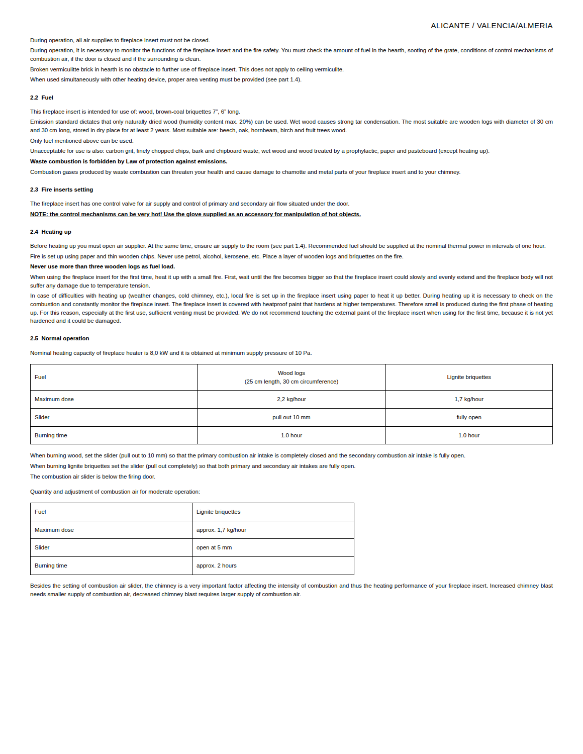ALICANTE / VALENCIA/ALMERIA
During operation, all air supplies to fireplace insert must not be closed.
During operation, it is necessary to monitor the functions of the fireplace insert and the fire safety. You must check the amount of fuel in the hearth, sooting of the grate, conditions of control mechanisms of combustion air, if the door is closed and if the surrounding is clean.
Broken vermiculitte brick in hearth is no obstacle to further use of fireplace insert. This does not apply to ceiling vermiculite.
When used simultaneously with other heating device, proper area venting must be provided (see part 1.4).
2.2 Fuel
This fireplace insert is intended for use of: wood, brown-coal briquettes 7”, 6” long.
Emission standard dictates that only naturally dried wood (humidity content max. 20%) can be used. Wet wood causes strong tar condensation. The most suitable are wooden logs with diameter of 30 cm and 30 cm long, stored in dry place for at least 2 years. Most suitable are: beech, oak, hornbeam, birch and fruit trees wood.
Only fuel mentioned above can be used.
Unacceptable for use is also: carbon grit, finely chopped chips, bark and chipboard waste, wet wood and wood treated by a prophylactic, paper and pasteboard (except heating up).
Waste combustion is forbidden by Law of protection against emissions.
Combustion gases produced by waste combustion can threaten your health and cause damage to chamotte and metal parts of your fireplace insert and to your chimney.
2.3 Fire inserts setting
The fireplace insert has one control valve for air supply and control of primary and secondary air flow situated under the door.
NOTE: the control mechanisms can be very hot! Use the glove supplied as an accessory for manipulation of hot objects.
2.4 Heating up
Before heating up you must open air supplier. At the same time, ensure air supply to the room (see part 1.4). Recommended fuel should be supplied at the nominal thermal power in intervals of one hour.
Fire is set up using paper and thin wooden chips. Never use petrol, alcohol, kerosene, etc. Place a layer of wooden logs and briquettes on the fire.
Never use more than three wooden logs as fuel load.
When using the fireplace insert for the first time, heat it up with a small fire. First, wait until the fire becomes bigger so that the fireplace insert could slowly and evenly extend and the fireplace body will not suffer any damage due to temperature tension.
In case of difficulties with heating up (weather changes, cold chimney, etc.), local fire is set up in the fireplace insert using paper to heat it up better. During heating up it is necessary to check on the combustion and constantly monitor the fireplace insert. The fireplace insert is covered with heatproof paint that hardens at higher temperatures. Therefore smell is produced during the first phase of heating up. For this reason, especially at the first use, sufficient venting must be provided. We do not recommend touching the external paint of the fireplace insert when using for the first time, because it is not yet hardened and it could be damaged.
2.5 Normal operation
Nominal heating capacity of fireplace heater is 8,0 kW and it is obtained at minimum supply pressure of 10 Pa.
| Fuel | Wood logs (25 cm length, 30 cm circumference) | Lignite briquettes |
| Maximum dose | 2,2 kg/hour | 1,7 kg/hour |
| Slider | pull out 10 mm | fully open |
| Burning time | 1.0 hour | 1.0 hour |
When burning wood, set the slider (pull out to 10 mm) so that the primary combustion air intake is completely closed and the secondary combustion air intake is fully open.
When burning lignite briquettes set the slider (pull out completely) so that both primary and secondary air intakes are fully open.
The combustion air slider is below the firing door.
Quantity and adjustment of combustion air for moderate operation:
| Fuel | Lignite briquettes |
| Maximum dose | approx. 1,7 kg/hour |
| Slider | open at 5 mm |
| Burning time | approx. 2 hours |
Besides the setting of combustion air slider, the chimney is a very important factor affecting the intensity of combustion and thus the heating performance of your fireplace insert. Increased chimney blast needs smaller supply of combustion air, decreased chimney blast requires larger supply of combustion air.